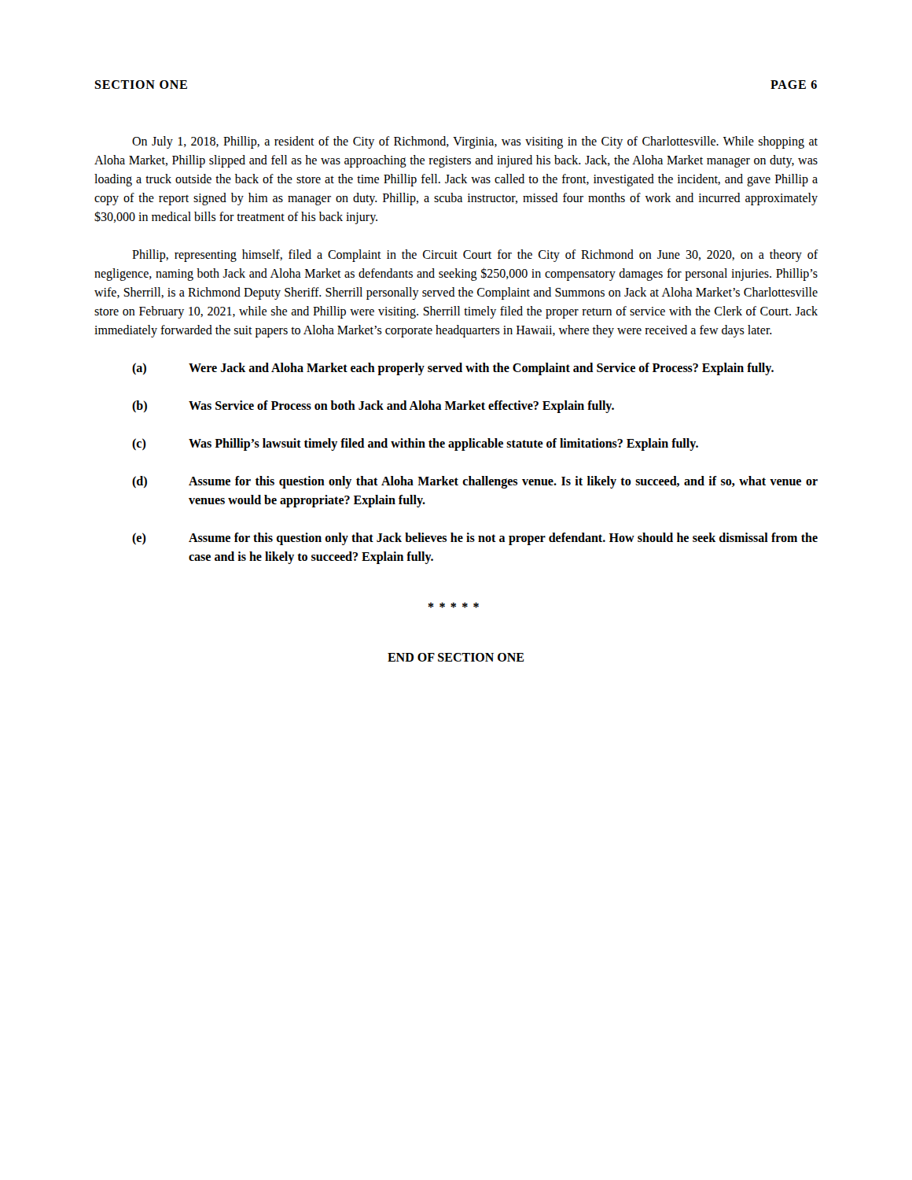SECTION ONE PAGE 6
On July 1, 2018, Phillip, a resident of the City of Richmond, Virginia, was visiting in the City of Charlottesville. While shopping at Aloha Market, Phillip slipped and fell as he was approaching the registers and injured his back. Jack, the Aloha Market manager on duty, was loading a truck outside the back of the store at the time Phillip fell. Jack was called to the front, investigated the incident, and gave Phillip a copy of the report signed by him as manager on duty. Phillip, a scuba instructor, missed four months of work and incurred approximately $30,000 in medical bills for treatment of his back injury.
Phillip, representing himself, filed a Complaint in the Circuit Court for the City of Richmond on June 30, 2020, on a theory of negligence, naming both Jack and Aloha Market as defendants and seeking $250,000 in compensatory damages for personal injuries. Phillip’s wife, Sherrill, is a Richmond Deputy Sheriff. Sherrill personally served the Complaint and Summons on Jack at Aloha Market’s Charlottesville store on February 10, 2021, while she and Phillip were visiting. Sherrill timely filed the proper return of service with the Clerk of Court. Jack immediately forwarded the suit papers to Aloha Market’s corporate headquarters in Hawaii, where they were received a few days later.
(a) Were Jack and Aloha Market each properly served with the Complaint and Service of Process? Explain fully.
(b) Was Service of Process on both Jack and Aloha Market effective? Explain fully.
(c) Was Phillip’s lawsuit timely filed and within the applicable statute of limitations? Explain fully.
(d) Assume for this question only that Aloha Market challenges venue. Is it likely to succeed, and if so, what venue or venues would be appropriate? Explain fully.
(e) Assume for this question only that Jack believes he is not a proper defendant. How should he seek dismissal from the case and is he likely to succeed? Explain fully.
*****
END OF SECTION ONE